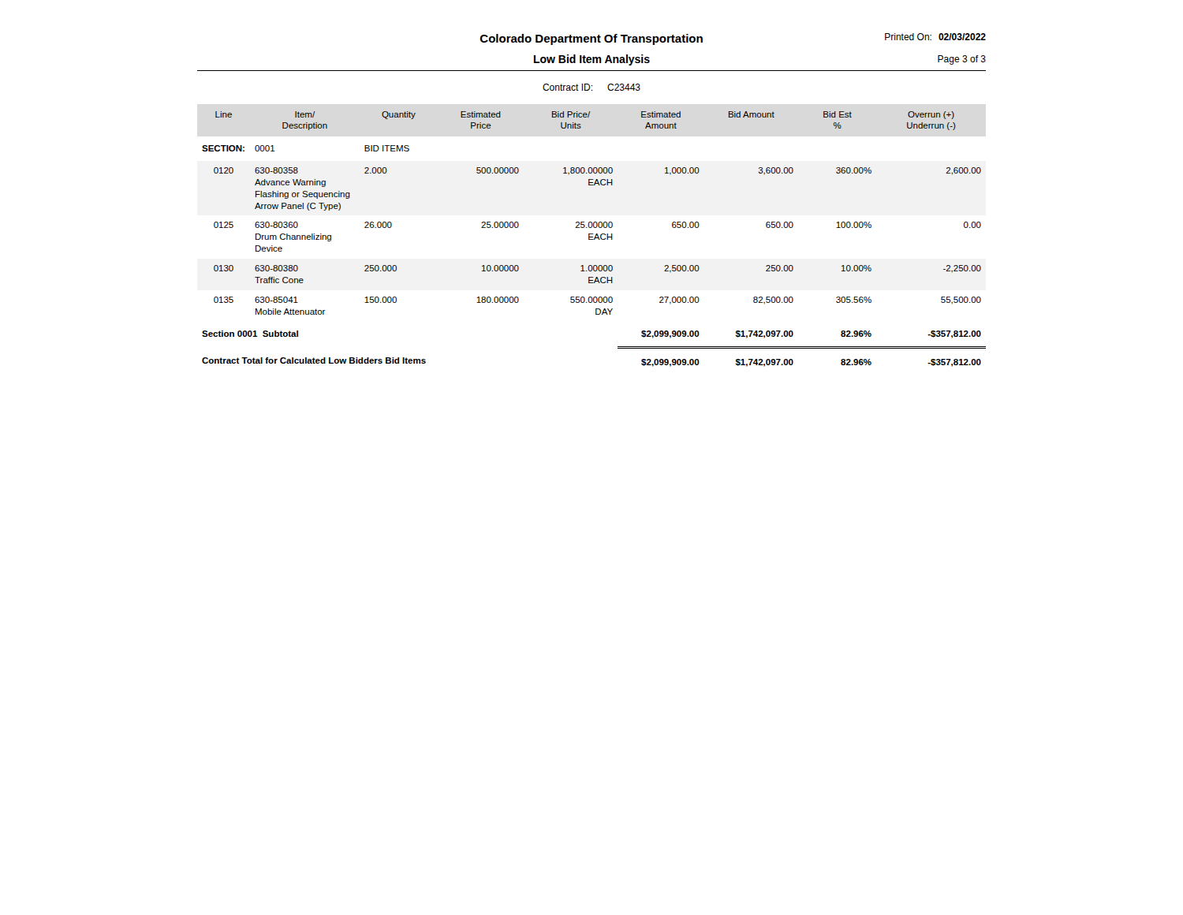Colorado Department Of Transportation
Low Bid Item Analysis
Printed On: 02/03/2022
Page 3 of 3
Contract ID: C23443
| Line | Item/ Description | Quantity | Estimated Price | Bid Price/ Units | Estimated Amount | Bid Amount | Bid Est % | Overrun (+) Underrun (-) |
| --- | --- | --- | --- | --- | --- | --- | --- | --- |
| SECTION: | 0001 | BID ITEMS | | | | | | |
| 0120 | 630-80358 Advance Warning Flashing or Sequencing Arrow Panel (C Type) | 2.000 | 500.00000 | 1,800.00000 EACH | 1,000.00 | 3,600.00 | 360.00% | 2,600.00 |
| 0125 | 630-80360 Drum Channelizing Device | 26.000 | 25.00000 | 25.00000 EACH | 650.00 | 650.00 | 100.00% | 0.00 |
| 0130 | 630-80380 Traffic Cone | 250.000 | 10.00000 | 1.00000 EACH | 2,500.00 | 250.00 | 10.00% | -2,250.00 |
| 0135 | 630-85041 Mobile Attenuator | 150.000 | 180.00000 | 550.00000 DAY | 27,000.00 | 82,500.00 | 305.56% | 55,500.00 |
| Section 0001 Subtotal | | | | $2,099,909.00 | $1,742,097.00 | 82.96% | -$357,812.00 |
| Contract Total for Calculated Low Bidders Bid Items | $2,099,909.00 | $1,742,097.00 | 82.96% | -$357,812.00 |